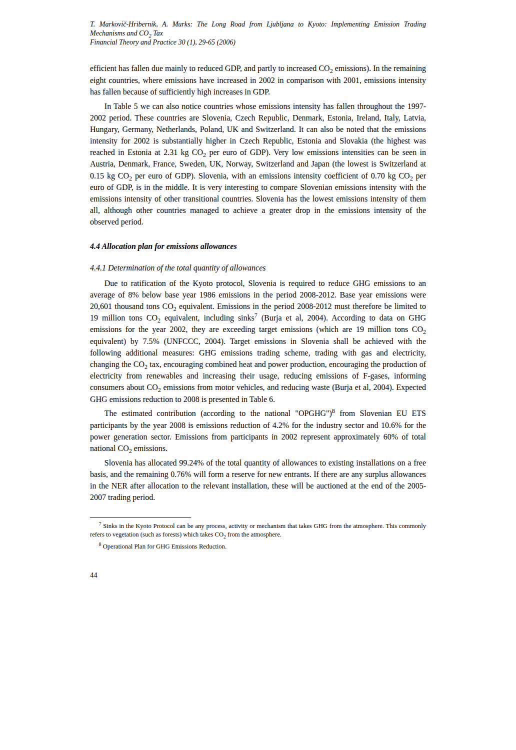T. Markovič-Hribernik, A. Murks: The Long Road from Ljubljana to Kyoto: Implementing Emission Trading Mechanisms and CO2 Tax
Financial Theory and Practice 30 (1), 29-65 (2006)
efficient has fallen due mainly to reduced GDP, and partly to increased CO2 emissions). In the remaining eight countries, where emissions have increased in 2002 in comparison with 2001, emissions intensity has fallen because of sufficiently high increases in GDP.
In Table 5 we can also notice countries whose emissions intensity has fallen throughout the 1997-2002 period. These countries are Slovenia, Czech Republic, Denmark, Estonia, Ireland, Italy, Latvia, Hungary, Germany, Netherlands, Poland, UK and Switzerland. It can also be noted that the emissions intensity for 2002 is substantially higher in Czech Republic, Estonia and Slovakia (the highest was reached in Estonia at 2.31 kg CO2 per euro of GDP). Very low emissions intensities can be seen in Austria, Denmark, France, Sweden, UK, Norway, Switzerland and Japan (the lowest is Switzerland at 0.15 kg CO2 per euro of GDP). Slovenia, with an emissions intensity coefficient of 0.70 kg CO2 per euro of GDP, is in the middle. It is very interesting to compare Slovenian emissions intensity with the emissions intensity of other transitional countries. Slovenia has the lowest emissions intensity of them all, although other countries managed to achieve a greater drop in the emissions intensity of the observed period.
4.4 Allocation plan for emissions allowances
4.4.1 Determination of the total quantity of allowances
Due to ratification of the Kyoto protocol, Slovenia is required to reduce GHG emissions to an average of 8% below base year 1986 emissions in the period 2008-2012. Base year emissions were 20,601 thousand tons CO2 equivalent. Emissions in the period 2008-2012 must therefore be limited to 19 million tons CO2 equivalent, including sinks7 (Burja et al, 2004). According to data on GHG emissions for the year 2002, they are exceeding target emissions (which are 19 million tons CO2 equivalent) by 7.5% (UNFCCC, 2004). Target emissions in Slovenia shall be achieved with the following additional measures: GHG emissions trading scheme, trading with gas and electricity, changing the CO2 tax, encouraging combined heat and power production, encouraging the production of electricity from renewables and increasing their usage, reducing emissions of F-gases, informing consumers about CO2 emissions from motor vehicles, and reducing waste (Burja et al, 2004). Expected GHG emissions reduction to 2008 is presented in Table 6.
The estimated contribution (according to the national "OPGHG")8 from Slovenian EU ETS participants by the year 2008 is emissions reduction of 4.2% for the industry sector and 10.6% for the power generation sector. Emissions from participants in 2002 represent approximately 60% of total national CO2 emissions.
Slovenia has allocated 99.24% of the total quantity of allowances to existing installations on a free basis, and the remaining 0.76% will form a reserve for new entrants. If there are any surplus allowances in the NER after allocation to the relevant installation, these will be auctioned at the end of the 2005-2007 trading period.
7 Sinks in the Kyoto Protocol can be any process, activity or mechanism that takes GHG from the atmosphere. This commonly refers to vegetation (such as forests) which takes CO2 from the atmosphere.
8 Operational Plan for GHG Emissions Reduction.
44